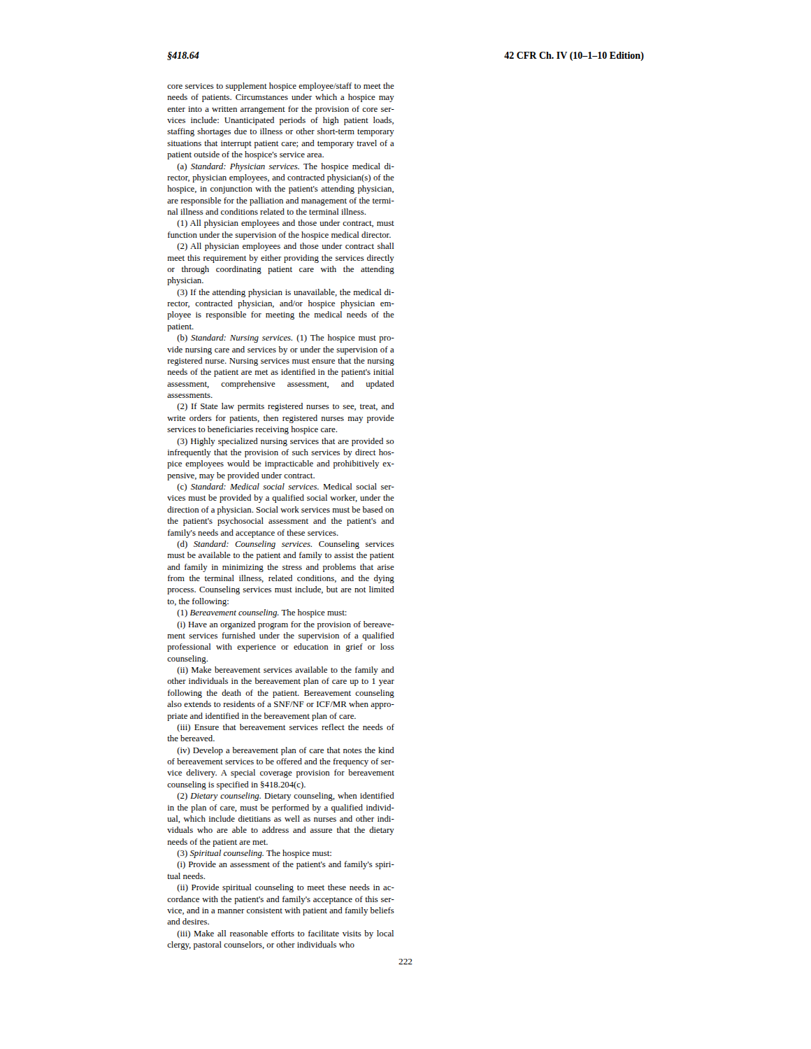§418.64 42 CFR Ch. IV (10–1–10 Edition)
core services to supplement hospice employee/staff to meet the needs of patients. Circumstances under which a hospice may enter into a written arrangement for the provision of core services include: Unanticipated periods of high patient loads, staffing shortages due to illness or other short-term temporary situations that interrupt patient care; and temporary travel of a patient outside of the hospice's service area.
(a) Standard: Physician services. The hospice medical director, physician employees, and contracted physician(s) of the hospice, in conjunction with the patient's attending physician, are responsible for the palliation and management of the terminal illness and conditions related to the terminal illness.
(1) All physician employees and those under contract, must function under the supervision of the hospice medical director.
(2) All physician employees and those under contract shall meet this requirement by either providing the services directly or through coordinating patient care with the attending physician.
(3) If the attending physician is unavailable, the medical director, contracted physician, and/or hospice physician employee is responsible for meeting the medical needs of the patient.
(b) Standard: Nursing services. (1) The hospice must provide nursing care and services by or under the supervision of a registered nurse. Nursing services must ensure that the nursing needs of the patient are met as identified in the patient's initial assessment, comprehensive assessment, and updated assessments.
(2) If State law permits registered nurses to see, treat, and write orders for patients, then registered nurses may provide services to beneficiaries receiving hospice care.
(3) Highly specialized nursing services that are provided so infrequently that the provision of such services by direct hospice employees would be impracticable and prohibitively expensive, may be provided under contract.
(c) Standard: Medical social services. Medical social services must be provided by a qualified social worker, under the direction of a physician. Social work services must be based on the patient's psychosocial assessment and the patient's and family's needs and acceptance of these services.
(d) Standard: Counseling services. Counseling services must be available to the patient and family to assist the patient and family in minimizing the stress and problems that arise from the terminal illness, related conditions, and the dying process. Counseling services must include, but are not limited to, the following:
(1) Bereavement counseling. The hospice must:
(i) Have an organized program for the provision of bereavement services furnished under the supervision of a qualified professional with experience or education in grief or loss counseling.
(ii) Make bereavement services available to the family and other individuals in the bereavement plan of care up to 1 year following the death of the patient. Bereavement counseling also extends to residents of a SNF/NF or ICF/MR when appropriate and identified in the bereavement plan of care.
(iii) Ensure that bereavement services reflect the needs of the bereaved.
(iv) Develop a bereavement plan of care that notes the kind of bereavement services to be offered and the frequency of service delivery. A special coverage provision for bereavement counseling is specified in §418.204(c).
(2) Dietary counseling. Dietary counseling, when identified in the plan of care, must be performed by a qualified individual, which include dietitians as well as nurses and other individuals who are able to address and assure that the dietary needs of the patient are met.
(3) Spiritual counseling. The hospice must:
(i) Provide an assessment of the patient's and family's spiritual needs.
(ii) Provide spiritual counseling to meet these needs in accordance with the patient's and family's acceptance of this service, and in a manner consistent with patient and family beliefs and desires.
(iii) Make all reasonable efforts to facilitate visits by local clergy, pastoral counselors, or other individuals who
222